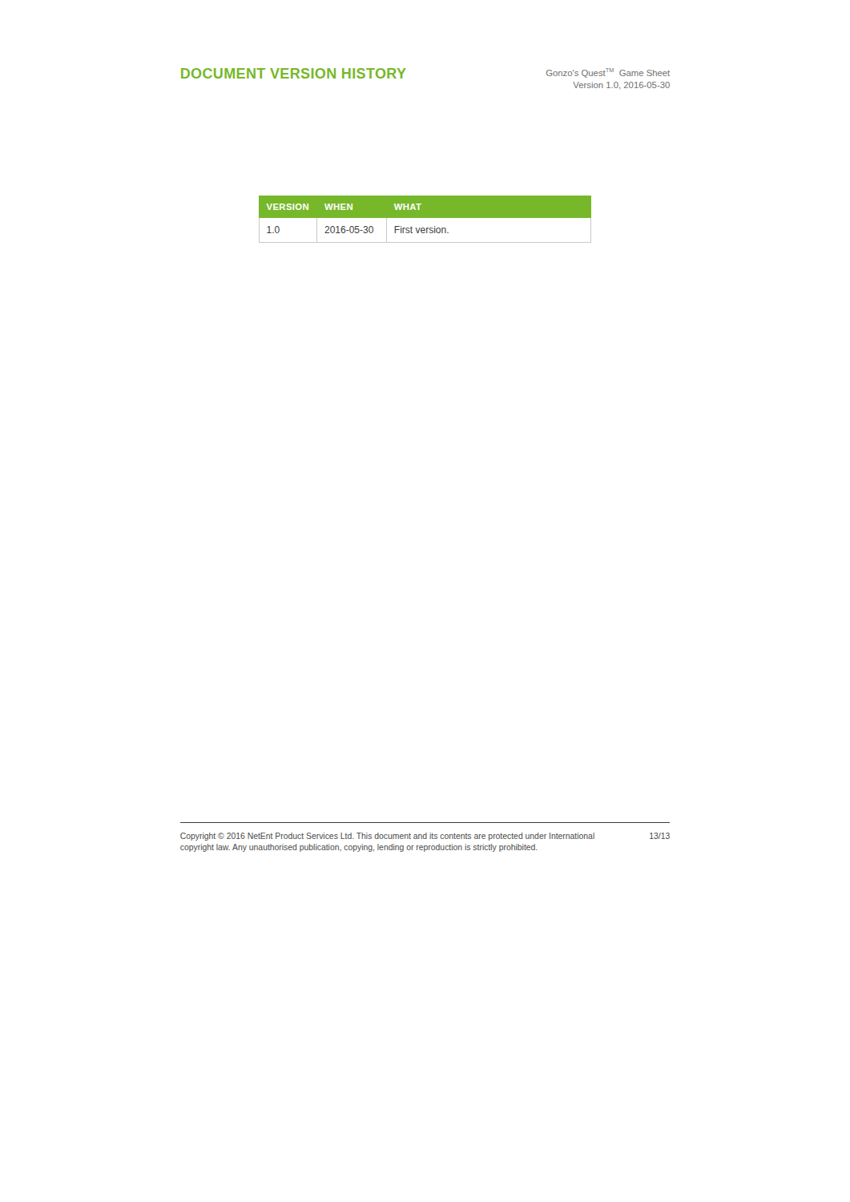Document Version History
Gonzo's QuestTM Game Sheet
Version 1.0, 2016-05-30
| Version | When | What |
| --- | --- | --- |
| 1.0 | 2016-05-30 | First version. |
Copyright © 2016 NetEnt Product Services Ltd. This document and its contents are protected under International copyright law. Any unauthorised publication, copying, lending or reproduction is strictly prohibited.
13/13